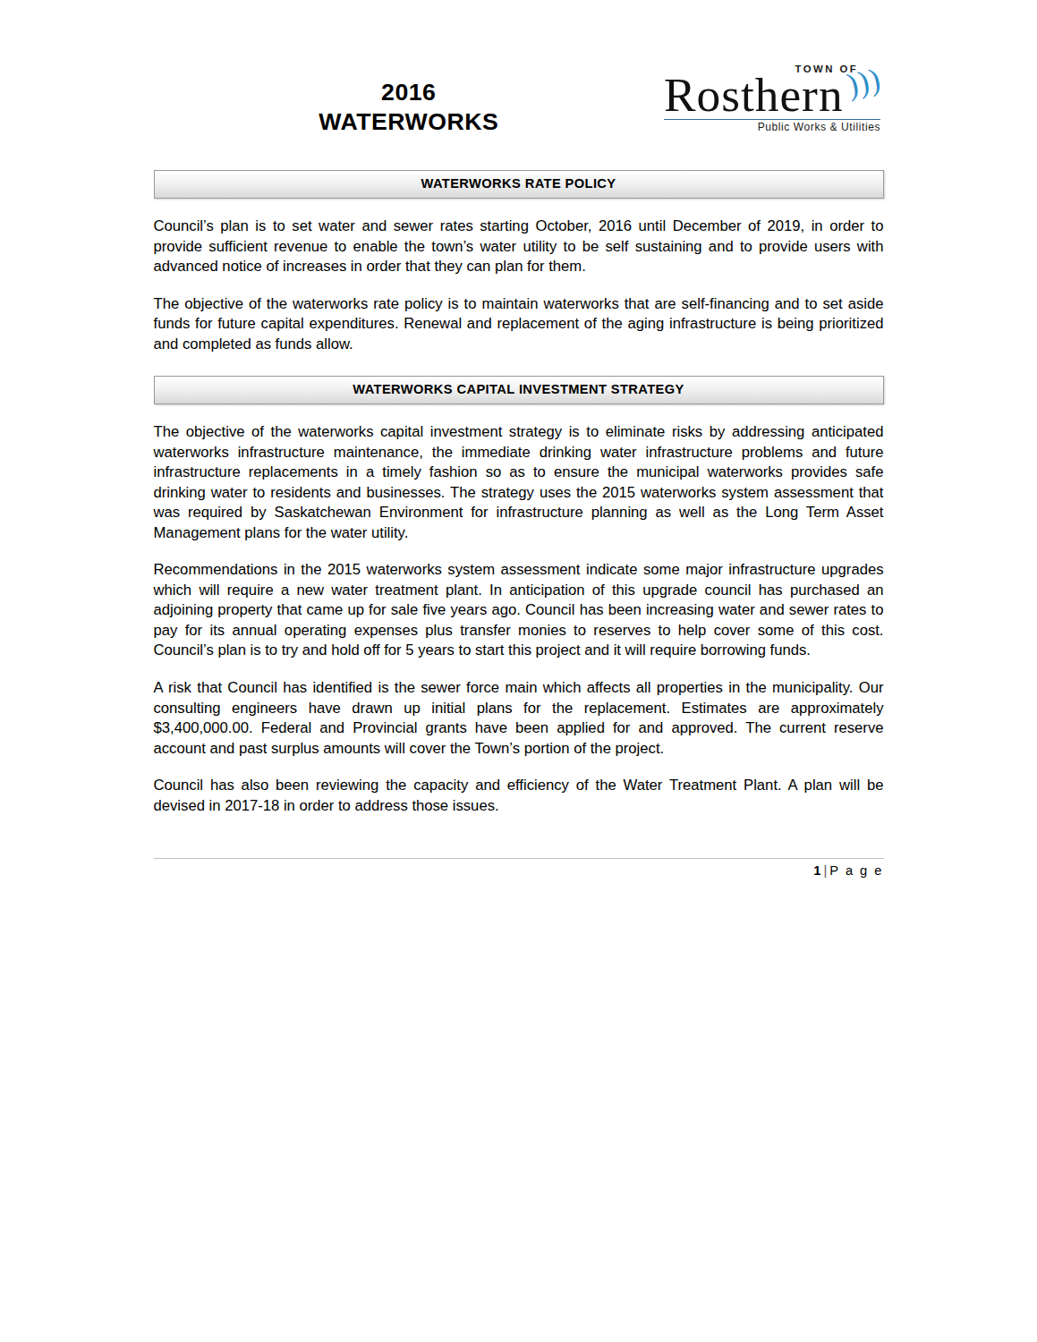2016
WATERWORKS
TOWN OF
Rosthern)))
Public Works & Utilities
WATERWORKS RATE POLICY
Council’s plan is to set water and sewer rates starting October, 2016 until December of 2019, in order to provide sufficient revenue to enable the town’s water utility to be self sustaining and to provide users with advanced notice of increases in order that they can plan for them.
The objective of the waterworks rate policy is to maintain waterworks that are self-financing and to set aside funds for future capital expenditures. Renewal and replacement of the aging infrastructure is being prioritized and completed as funds allow.
WATERWORKS CAPITAL INVESTMENT STRATEGY
The objective of the waterworks capital investment strategy is to eliminate risks by addressing anticipated waterworks infrastructure maintenance, the immediate drinking water infrastructure problems and future infrastructure replacements in a timely fashion so as to ensure the municipal waterworks provides safe drinking water to residents and businesses. The strategy uses the 2015 waterworks system assessment that was required by Saskatchewan Environment for infrastructure planning as well as the Long Term Asset Management plans for the water utility.
Recommendations in the 2015 waterworks system assessment indicate some major infrastructure upgrades which will require a new water treatment plant. In anticipation of this upgrade council has purchased an adjoining property that came up for sale five years ago. Council has been increasing water and sewer rates to pay for its annual operating expenses plus transfer monies to reserves to help cover some of this cost. Council’s plan is to try and hold off for 5 years to start this project and it will require borrowing funds.
A risk that Council has identified is the sewer force main which affects all properties in the municipality. Our consulting engineers have drawn up initial plans for the replacement. Estimates are approximately $3,400,000.00. Federal and Provincial grants have been applied for and approved. The current reserve account and past surplus amounts will cover the Town’s portion of the project.
Council has also been reviewing the capacity and efficiency of the Water Treatment Plant. A plan will be devised in 2017-18 in order to address those issues.
1|P a g e